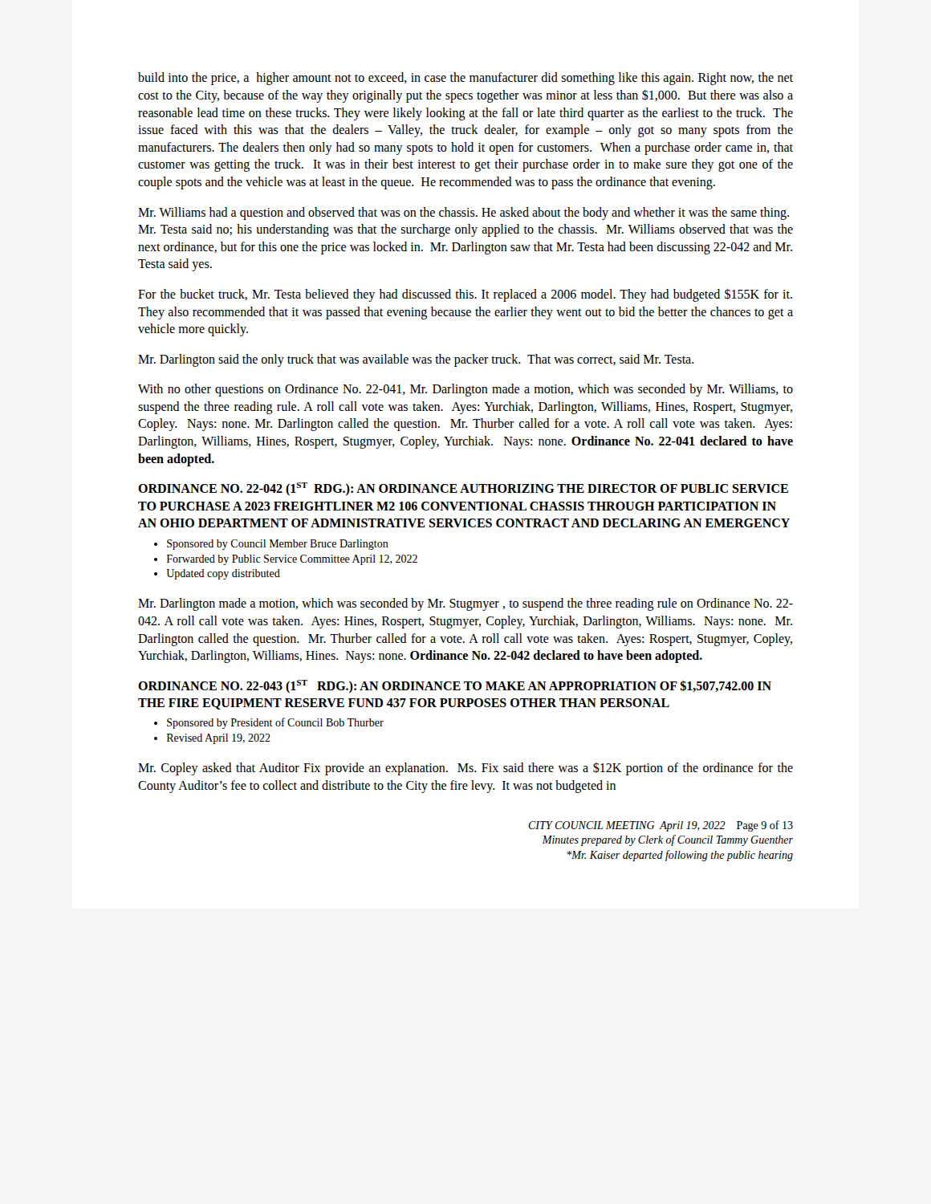build into the price, a higher amount not to exceed, in case the manufacturer did something like this again. Right now, the net cost to the City, because of the way they originally put the specs together was minor at less than $1,000. But there was also a reasonable lead time on these trucks. They were likely looking at the fall or late third quarter as the earliest to the truck. The issue faced with this was that the dealers – Valley, the truck dealer, for example – only got so many spots from the manufacturers. The dealers then only had so many spots to hold it open for customers. When a purchase order came in, that customer was getting the truck. It was in their best interest to get their purchase order in to make sure they got one of the couple spots and the vehicle was at least in the queue. He recommended was to pass the ordinance that evening.
Mr. Williams had a question and observed that was on the chassis. He asked about the body and whether it was the same thing. Mr. Testa said no; his understanding was that the surcharge only applied to the chassis. Mr. Williams observed that was the next ordinance, but for this one the price was locked in. Mr. Darlington saw that Mr. Testa had been discussing 22-042 and Mr. Testa said yes.
For the bucket truck, Mr. Testa believed they had discussed this. It replaced a 2006 model. They had budgeted $155K for it. They also recommended that it was passed that evening because the earlier they went out to bid the better the chances to get a vehicle more quickly.
Mr. Darlington said the only truck that was available was the packer truck. That was correct, said Mr. Testa.
With no other questions on Ordinance No. 22-041, Mr. Darlington made a motion, which was seconded by Mr. Williams, to suspend the three reading rule. A roll call vote was taken. Ayes: Yurchiak, Darlington, Williams, Hines, Rospert, Stugmyer, Copley. Nays: none. Mr. Darlington called the question. Mr. Thurber called for a vote. A roll call vote was taken. Ayes: Darlington, Williams, Hines, Rospert, Stugmyer, Copley, Yurchiak. Nays: none. Ordinance No. 22-041 declared to have been adopted.
Ordinance No. 22-042 (1st Rdg.): An Ordinance Authorizing the Director of Public Service to Purchase a 2023 Freightliner M2 106 Conventional Chassis Through Participation in an Ohio Department of Administrative Services Contract and Declaring an Emergency
Sponsored by Council Member Bruce Darlington
Forwarded by Public Service Committee April 12, 2022
Updated copy distributed
Mr. Darlington made a motion, which was seconded by Mr. Stugmyer , to suspend the three reading rule on Ordinance No. 22-042. A roll call vote was taken. Ayes: Hines, Rospert, Stugmyer, Copley, Yurchiak, Darlington, Williams. Nays: none. Mr. Darlington called the question. Mr. Thurber called for a vote. A roll call vote was taken. Ayes: Rospert, Stugmyer, Copley, Yurchiak, Darlington, Williams, Hines. Nays: none. Ordinance No. 22-042 declared to have been adopted.
Ordinance No. 22-043 (1st Rdg.): An Ordinance to Make an Appropriation of $1,507,742.00 in the Fire Equipment Reserve Fund 437 for Purposes Other Than Personal
Sponsored by President of Council Bob Thurber
Revised April 19, 2022
Mr. Copley asked that Auditor Fix provide an explanation. Ms. Fix said there was a $12K portion of the ordinance for the County Auditor’s fee to collect and distribute to the City the fire levy. It was not budgeted in
CITY COUNCIL MEETING April 19, 2022 Page 9 of 13
Minutes prepared by Clerk of Council Tammy Guenther
*Mr. Kaiser departed following the public hearing